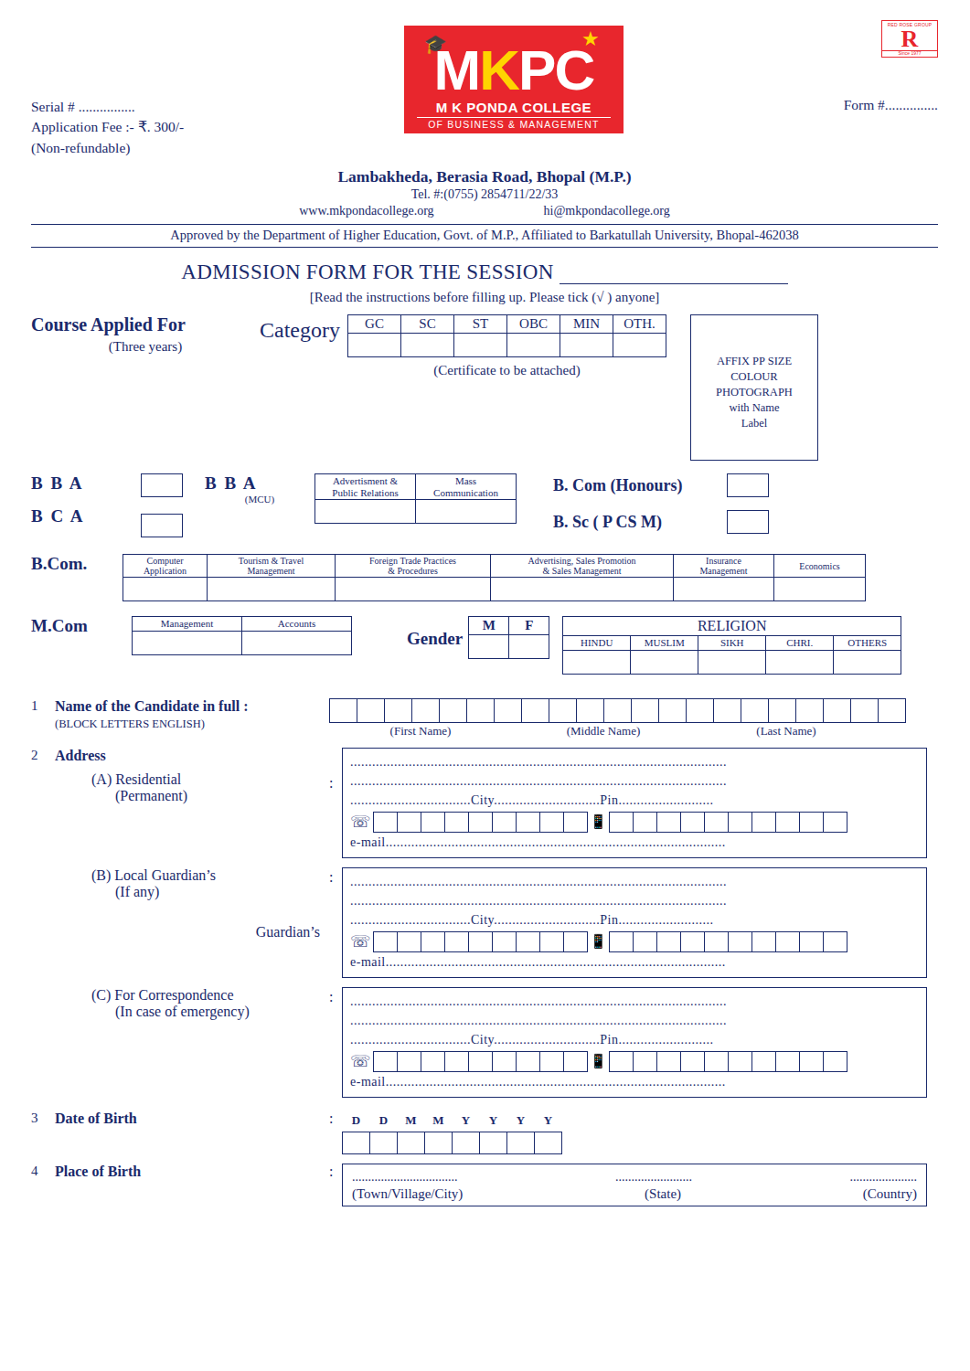RED ROSE GROUP
R
Since 1977
Serial # ................
Application Fee :- ₹. 300/-
(Non-refundable)
🎓 ★
MKPC
M K PONDA COLLEGE
OF BUSINESS & MANAGEMENT
Form #...............
Lambakheda, Berasia Road, Bhopal (M.P.)
Tel. #:(0755) 2854711/22/33
www.mkpondacollege.org hi@mkpondacollege.org
Approved by the Department of Higher Education, Govt. of M.P., Affiliated to Barkatullah University, Bhopal-462038
ADMISSION FORM FOR THE SESSION
[Read the instructions before filling up. Please tick (√ ) anyone]
Course Applied For (Three years)
Category
| GC | SC | ST | OBC | MIN | OTH. |
(Certificate to be attached)
AFFIX PP SIZE
COLOUR
PHOTOGRAPH
with Name
Label
B B A
B C A
B B A
(MCU)
| Advertisment & Public Relations | Mass Communication |
B. Com (Honours)
B. Sc ( P CS M)
B.Com.
| Computer Application | Tourism & Travel Management | Foreign Trade Practices & Procedures | Advertising, Sales Promotion & Sales Management | Insurance Management | Economics |
M.Com
| Management | Accounts |
Gender
| M | F |
| RELIGION |
| HINDU | MUSLIM | SIKH | CHRI. | OTHERS |
1
Name of the Candidate in full :
(BLOCK LETTERS ENGLISH)
(First Name) (Middle Name) (Last Name)
2
Address
(A) Residential
(Permanent)
:
.......................................................................................................
.......................................................................................................
.................................City.............................Pin..........................
☏ 📱
e-mail.............................................................................................
(B) Local Guardian’s
(If any)
Guardian’s
:
.......................................................................................................
.......................................................................................................
.................................City.............................Pin..........................
☏ 📱
e-mail.............................................................................................
(C) For Correspondence
(In case of emergency)
:
.......................................................................................................
.......................................................................................................
.................................City.............................Pin..........................
☏ 📱
e-mail.............................................................................................
3
Date of Birth
:
| D | D | M | M | Y | Y | Y | Y |
4
Place of Birth
:
................................. ........................ .....................
(Town/Village/City) (State) (Country)